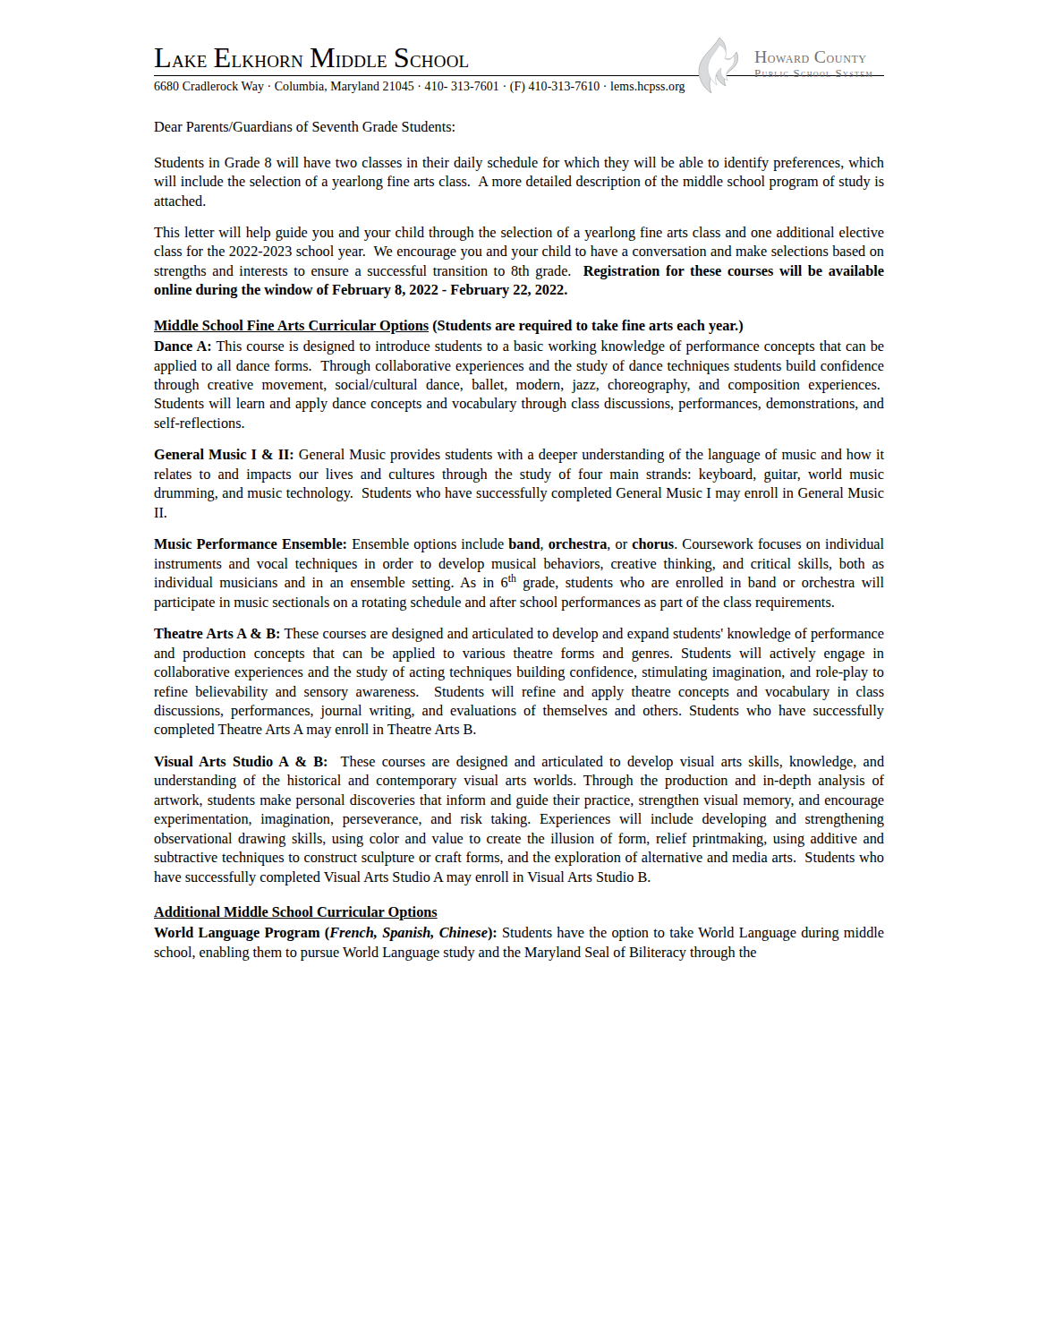Howard County
Public School System
Lake Elkhorn Middle School
6680 Cradlerock Way · Columbia, Maryland 21045 · 410- 313-7601 · (F) 410-313-7610 · lems.hcpss.org
Dear Parents/Guardians of Seventh Grade Students:
Students in Grade 8 will have two classes in their daily schedule for which they will be able to identify preferences, which will include the selection of a yearlong fine arts class. A more detailed description of the middle school program of study is attached.
This letter will help guide you and your child through the selection of a yearlong fine arts class and one additional elective class for the 2022-2023 school year. We encourage you and your child to have a conversation and make selections based on strengths and interests to ensure a successful transition to 8th grade. Registration for these courses will be available online during the window of February 8, 2022 - February 22, 2022.
Middle School Fine Arts Curricular Options (Students are required to take fine arts each year.)
Dance A: This course is designed to introduce students to a basic working knowledge of performance concepts that can be applied to all dance forms. Through collaborative experiences and the study of dance techniques students build confidence through creative movement, social/cultural dance, ballet, modern, jazz, choreography, and composition experiences. Students will learn and apply dance concepts and vocabulary through class discussions, performances, demonstrations, and self-reflections.
General Music I & II: General Music provides students with a deeper understanding of the language of music and how it relates to and impacts our lives and cultures through the study of four main strands: keyboard, guitar, world music drumming, and music technology. Students who have successfully completed General Music I may enroll in General Music II.
Music Performance Ensemble: Ensemble options include band, orchestra, or chorus. Coursework focuses on individual instruments and vocal techniques in order to develop musical behaviors, creative thinking, and critical skills, both as individual musicians and in an ensemble setting. As in 6th grade, students who are enrolled in band or orchestra will participate in music sectionals on a rotating schedule and after school performances as part of the class requirements.
Theatre Arts A & B: These courses are designed and articulated to develop and expand students' knowledge of performance and production concepts that can be applied to various theatre forms and genres. Students will actively engage in collaborative experiences and the study of acting techniques building confidence, stimulating imagination, and role-play to refine believability and sensory awareness. Students will refine and apply theatre concepts and vocabulary in class discussions, performances, journal writing, and evaluations of themselves and others. Students who have successfully completed Theatre Arts A may enroll in Theatre Arts B.
Visual Arts Studio A & B: These courses are designed and articulated to develop visual arts skills, knowledge, and understanding of the historical and contemporary visual arts worlds. Through the production and in-depth analysis of artwork, students make personal discoveries that inform and guide their practice, strengthen visual memory, and encourage experimentation, imagination, perseverance, and risk taking. Experiences will include developing and strengthening observational drawing skills, using color and value to create the illusion of form, relief printmaking, using additive and subtractive techniques to construct sculpture or craft forms, and the exploration of alternative and media arts. Students who have successfully completed Visual Arts Studio A may enroll in Visual Arts Studio B.
Additional Middle School Curricular Options
World Language Program (French, Spanish, Chinese): Students have the option to take World Language during middle school, enabling them to pursue World Language study and the Maryland Seal of Biliteracy through the